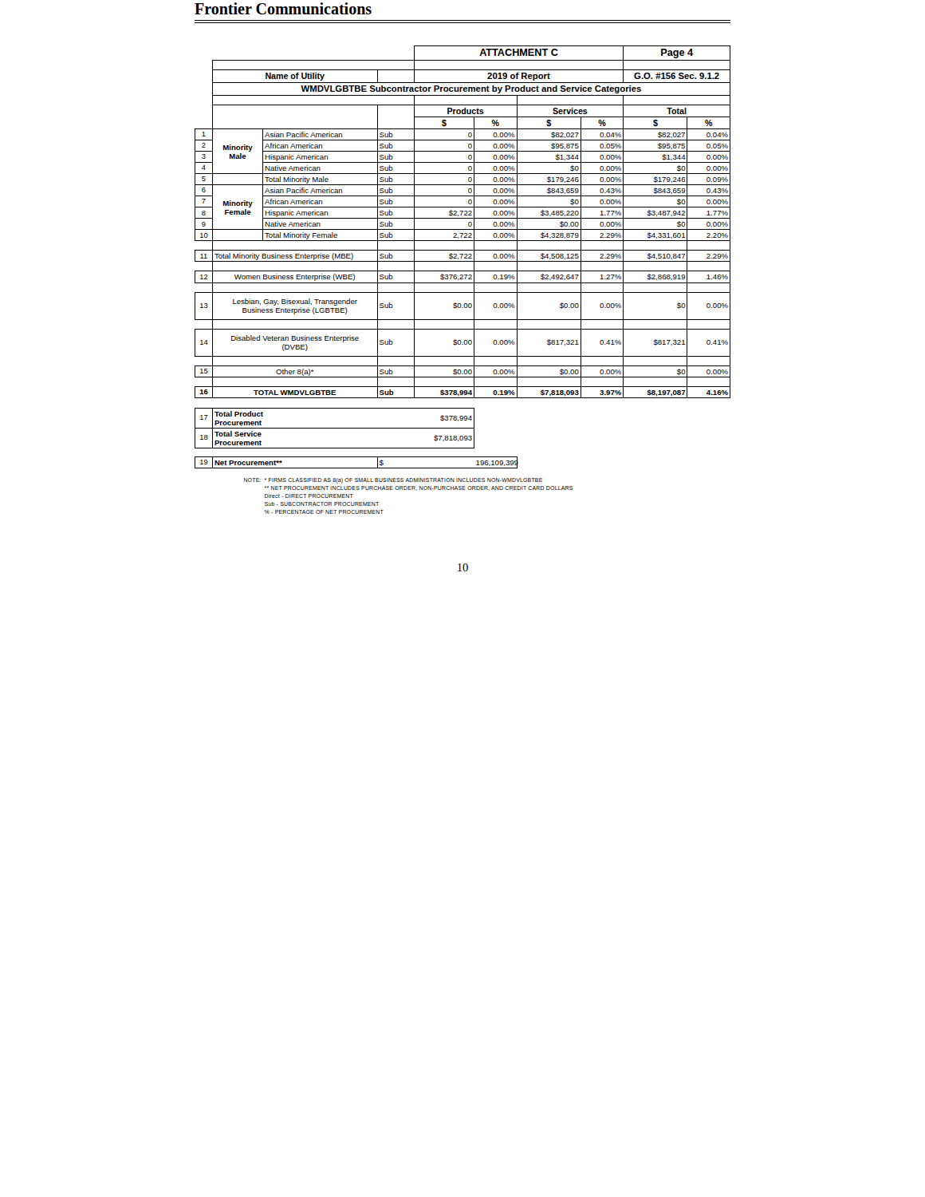Frontier Communications
| | | | | ATTACHMENT C | Page 4 |
| | Name of Utility | | 2019 of Report | G.O. #156 Sec. 9.1.2 |
| | WMDVLGBTBE Subcontractor Procurement by Product and Service Categories |
| | | | Products | Services | Total |
| | | | $ | % | $ | % | $ | % |
| 1 | Minority Male | Asian Pacific American | Sub | 0 | 0.00% | $82,027 | 0.04% | $82,027 | 0.04% |
| 2 | African American | Sub | 0 | 0.00% | $95,875 | 0.05% | $95,875 | 0.05% |
| 3 | Hispanic American | Sub | 0 | 0.00% | $1,344 | 0.00% | $1,344 | 0.00% |
| 4 | Native American | Sub | 0 | 0.00% | $0 | 0.00% | $0 | 0.00% |
| 5 | | Total Minority Male | Sub | 0 | 0.00% | $179,246 | 0.00% | $179,246 | 0.09% |
| 6 | Minority Female | Asian Pacific American | Sub | 0 | 0.00% | $843,659 | 0.43% | $843,659 | 0.43% |
| 7 | African American | Sub | 0 | 0.00% | $0 | 0.00% | $0 | 0.00% |
| 8 | Hispanic American | Sub | $2,722 | 0.00% | $3,485,220 | 1.77% | $3,487,942 | 1.77% |
| 9 | Native American | Sub | 0 | 0.00% | $0.00 | 0.00% | $0 | 0.00% |
| 10 | | Total Minority Female | Sub | 2,722 | 0.00% | $4,328,879 | 2.29% | $4,331,601 | 2.20% |
| 11 | Total Minority Business Enterprise (MBE) | Sub | $2,722 | 0.00% | $4,508,125 | 2.29% | $4,510,847 | 2.29% |
| 12 | Women Business Enterprise (WBE) | Sub | $376,272 | 0.19% | $2,492,647 | 1.27% | $2,868,919 | 1.46% |
| 13 | Lesbian, Gay, Bisexual, Transgender Business Enterprise (LGBTBE) | Sub | $0.00 | 0.00% | $0.00 | 0.00% | $0 | 0.00% |
| 14 | Disabled Veteran Business Enterprise (DVBE) | Sub | $0.00 | 0.00% | $817,321 | 0.41% | $817,321 | 0.41% |
| 15 | Other 8(a)* | Sub | $0.00 | 0.00% | $0.00 | 0.00% | $0 | 0.00% |
| 16 | TOTAL WMDVLGBTBE | Sub | $378,994 | 0.19% | $7,818,093 | 3.97% | $8,197,087 | 4.16% |
| 17 | Total Product Procurement | $378,994 | | | | | |
| 18 | Total Service Procurement | $7,818,093 | | | | | |
| 19 | Net Procurement** | $ | 196,109,399 | | | | |
| | NOTE: | * FIRMS CLASSIFIED AS 8(a) OF SMALL BUSINESS ADMINISTRATION INCLUDES NON-WMDVLGBTBE |
| | | ** NET PROCUREMENT INCLUDES PURCHASE ORDER, NON-PURCHASE ORDER, AND CREDIT CARD DOLLARS |
| | | Direct - DIRECT PROCUREMENT |
| | | Sub - SUBCONTRACTOR PROCUREMENT |
| | | % - PERCENTAGE OF NET PROCUREMENT |
10